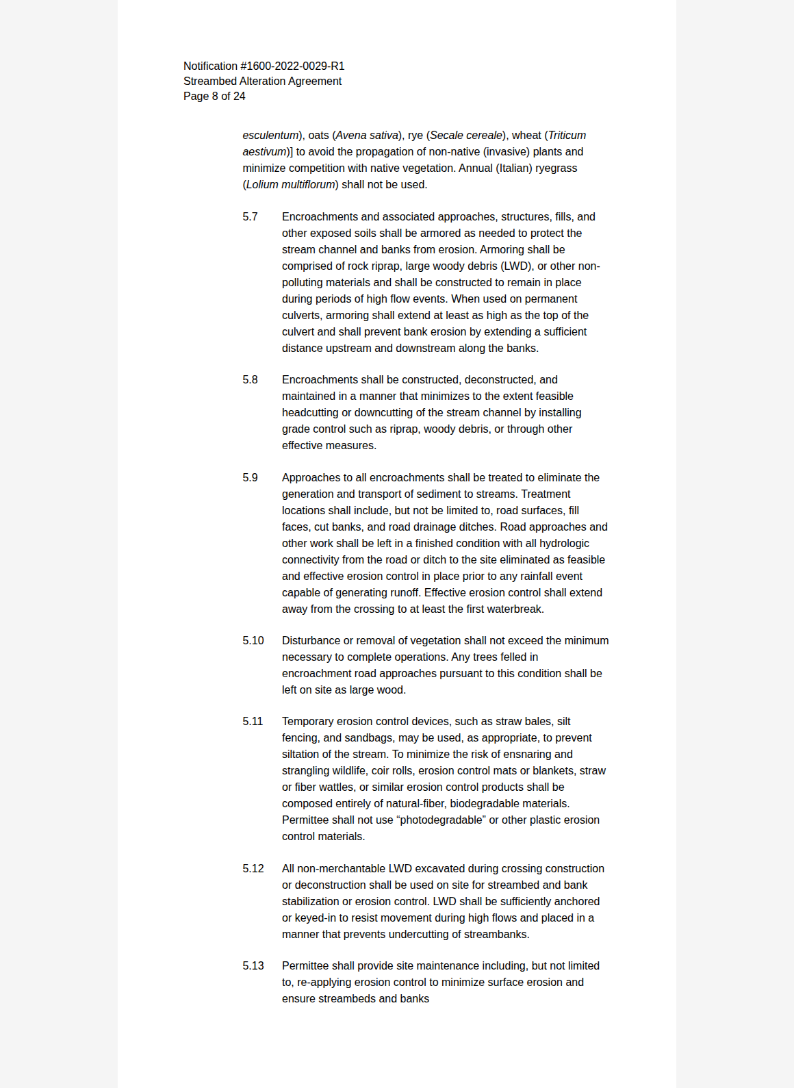Notification #1600-2022-0029-R1
Streambed Alteration Agreement
Page 8 of 24
esculentum), oats (Avena sativa), rye (Secale cereale), wheat (Triticum aestivum)] to avoid the propagation of non-native (invasive) plants and minimize competition with native vegetation. Annual (Italian) ryegrass (Lolium multiflorum) shall not be used.
5.7 Encroachments and associated approaches, structures, fills, and other exposed soils shall be armored as needed to protect the stream channel and banks from erosion. Armoring shall be comprised of rock riprap, large woody debris (LWD), or other non-polluting materials and shall be constructed to remain in place during periods of high flow events. When used on permanent culverts, armoring shall extend at least as high as the top of the culvert and shall prevent bank erosion by extending a sufficient distance upstream and downstream along the banks.
5.8 Encroachments shall be constructed, deconstructed, and maintained in a manner that minimizes to the extent feasible headcutting or downcutting of the stream channel by installing grade control such as riprap, woody debris, or through other effective measures.
5.9 Approaches to all encroachments shall be treated to eliminate the generation and transport of sediment to streams. Treatment locations shall include, but not be limited to, road surfaces, fill faces, cut banks, and road drainage ditches. Road approaches and other work shall be left in a finished condition with all hydrologic connectivity from the road or ditch to the site eliminated as feasible and effective erosion control in place prior to any rainfall event capable of generating runoff. Effective erosion control shall extend away from the crossing to at least the first waterbreak.
5.10 Disturbance or removal of vegetation shall not exceed the minimum necessary to complete operations. Any trees felled in encroachment road approaches pursuant to this condition shall be left on site as large wood.
5.11 Temporary erosion control devices, such as straw bales, silt fencing, and sandbags, may be used, as appropriate, to prevent siltation of the stream. To minimize the risk of ensnaring and strangling wildlife, coir rolls, erosion control mats or blankets, straw or fiber wattles, or similar erosion control products shall be composed entirely of natural-fiber, biodegradable materials. Permittee shall not use “photodegradable” or other plastic erosion control materials.
5.12 All non-merchantable LWD excavated during crossing construction or deconstruction shall be used on site for streambed and bank stabilization or erosion control. LWD shall be sufficiently anchored or keyed-in to resist movement during high flows and placed in a manner that prevents undercutting of streambanks.
5.13 Permittee shall provide site maintenance including, but not limited to, re-applying erosion control to minimize surface erosion and ensure streambeds and banks